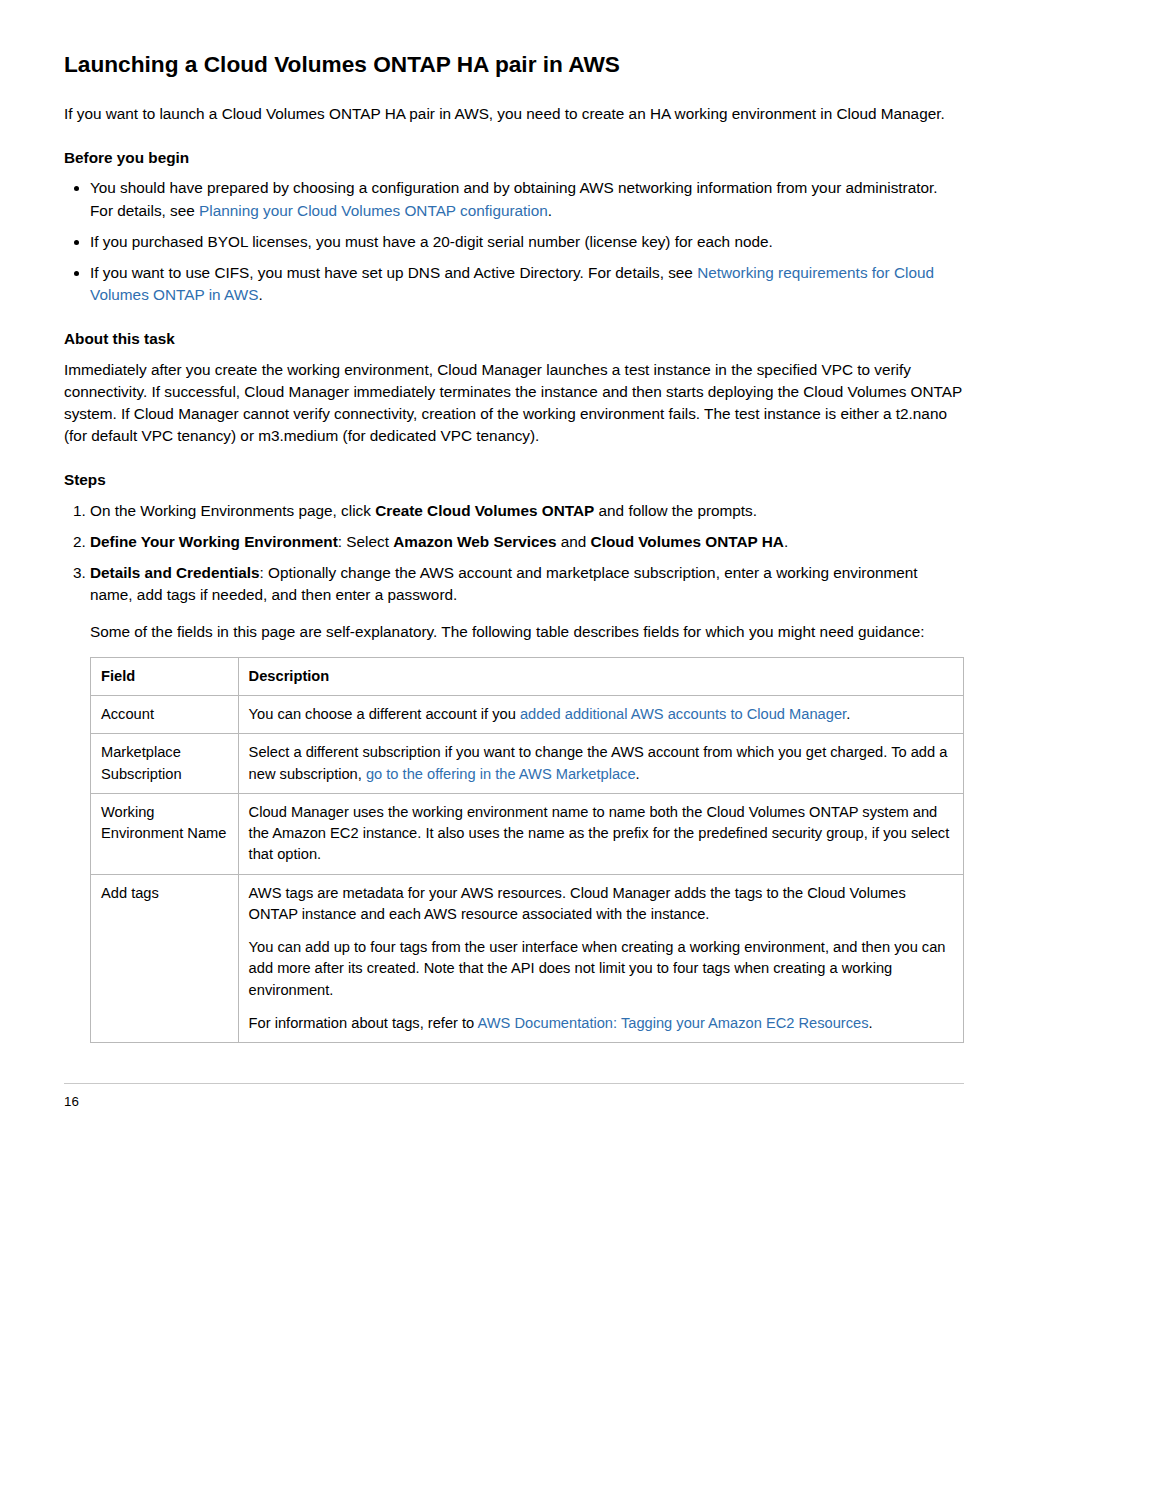Launching a Cloud Volumes ONTAP HA pair in AWS
If you want to launch a Cloud Volumes ONTAP HA pair in AWS, you need to create an HA working environment in Cloud Manager.
Before you begin
You should have prepared by choosing a configuration and by obtaining AWS networking information from your administrator. For details, see Planning your Cloud Volumes ONTAP configuration.
If you purchased BYOL licenses, you must have a 20-digit serial number (license key) for each node.
If you want to use CIFS, you must have set up DNS and Active Directory. For details, see Networking requirements for Cloud Volumes ONTAP in AWS.
About this task
Immediately after you create the working environment, Cloud Manager launches a test instance in the specified VPC to verify connectivity. If successful, Cloud Manager immediately terminates the instance and then starts deploying the Cloud Volumes ONTAP system. If Cloud Manager cannot verify connectivity, creation of the working environment fails. The test instance is either a t2.nano (for default VPC tenancy) or m3.medium (for dedicated VPC tenancy).
Steps
On the Working Environments page, click Create Cloud Volumes ONTAP and follow the prompts.
Define Your Working Environment: Select Amazon Web Services and Cloud Volumes ONTAP HA.
Details and Credentials: Optionally change the AWS account and marketplace subscription, enter a working environment name, add tags if needed, and then enter a password.
Some of the fields in this page are self-explanatory. The following table describes fields for which you might need guidance:
| Field | Description |
| --- | --- |
| Account | You can choose a different account if you added additional AWS accounts to Cloud Manager . |
| Marketplace Subscription | Select a different subscription if you want to change the AWS account from which you get charged. To add a new subscription, go to the offering in the AWS Marketplace . |
| Working Environment Name | Cloud Manager uses the working environment name to name both the Cloud Volumes ONTAP system and the Amazon EC2 instance. It also uses the name as the prefix for the predefined security group, if you select that option. |
| Add tags | AWS tags are metadata for your AWS resources. Cloud Manager adds the tags to the Cloud Volumes ONTAP instance and each AWS resource associated with the instance. You can add up to four tags from the user interface when creating a working environment, and then you can add more after its created. Note that the API does not limit you to four tags when creating a working environment. For information about tags, refer to AWS Documentation: Tagging your Amazon EC2 Resources . |
16